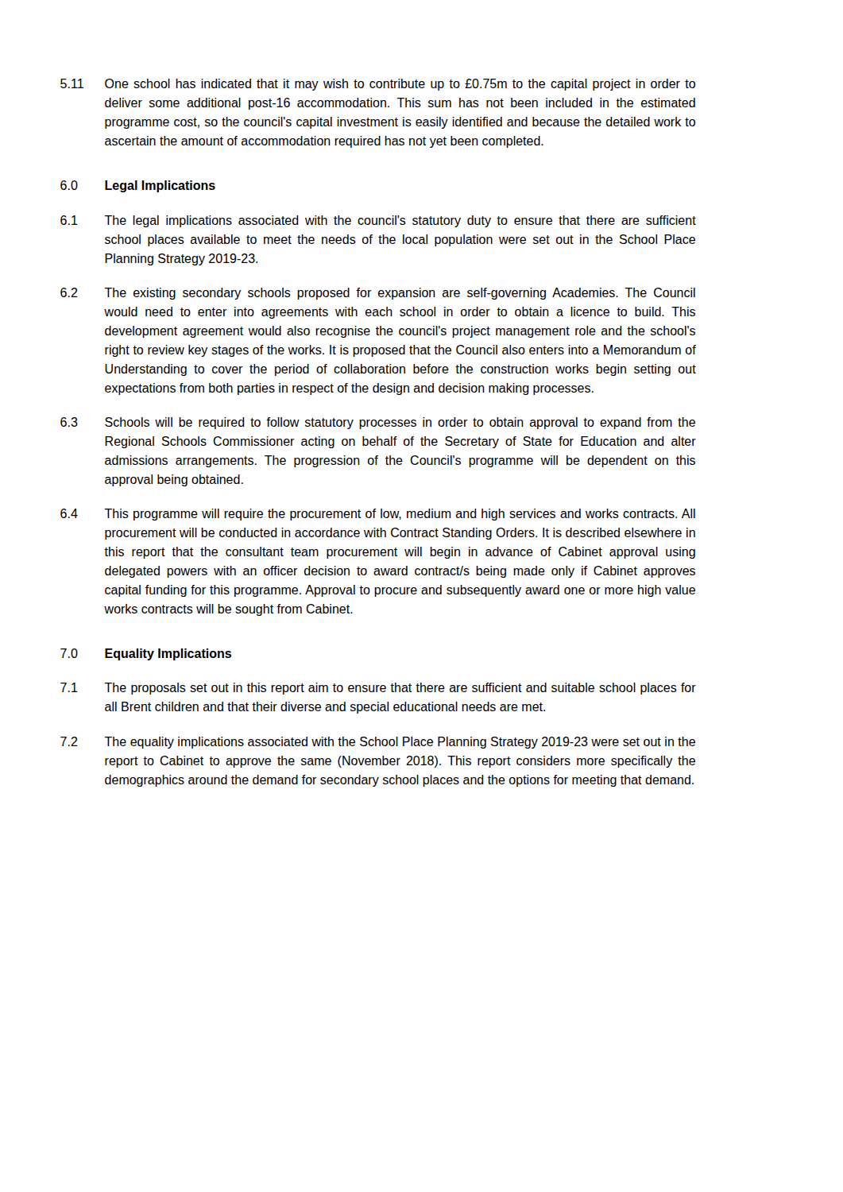5.11
One school has indicated that it may wish to contribute up to £0.75m to the capital project in order to deliver some additional post-16 accommodation. This sum has not been included in the estimated programme cost, so the council's capital investment is easily identified and because the detailed work to ascertain the amount of accommodation required has not yet been completed.
6.0 Legal Implications
6.1
The legal implications associated with the council's statutory duty to ensure that there are sufficient school places available to meet the needs of the local population were set out in the School Place Planning Strategy 2019-23.
6.2
The existing secondary schools proposed for expansion are self-governing Academies. The Council would need to enter into agreements with each school in order to obtain a licence to build. This development agreement would also recognise the council's project management role and the school's right to review key stages of the works. It is proposed that the Council also enters into a Memorandum of Understanding to cover the period of collaboration before the construction works begin setting out expectations from both parties in respect of the design and decision making processes.
6.3
Schools will be required to follow statutory processes in order to obtain approval to expand from the Regional Schools Commissioner acting on behalf of the Secretary of State for Education and alter admissions arrangements. The progression of the Council's programme will be dependent on this approval being obtained.
6.4
This programme will require the procurement of low, medium and high services and works contracts. All procurement will be conducted in accordance with Contract Standing Orders. It is described elsewhere in this report that the consultant team procurement will begin in advance of Cabinet approval using delegated powers with an officer decision to award contract/s being made only if Cabinet approves capital funding for this programme. Approval to procure and subsequently award one or more high value works contracts will be sought from Cabinet.
7.0 Equality Implications
7.1
The proposals set out in this report aim to ensure that there are sufficient and suitable school places for all Brent children and that their diverse and special educational needs are met.
7.2
The equality implications associated with the School Place Planning Strategy 2019-23 were set out in the report to Cabinet to approve the same (November 2018). This report considers more specifically the demographics around the demand for secondary school places and the options for meeting that demand.